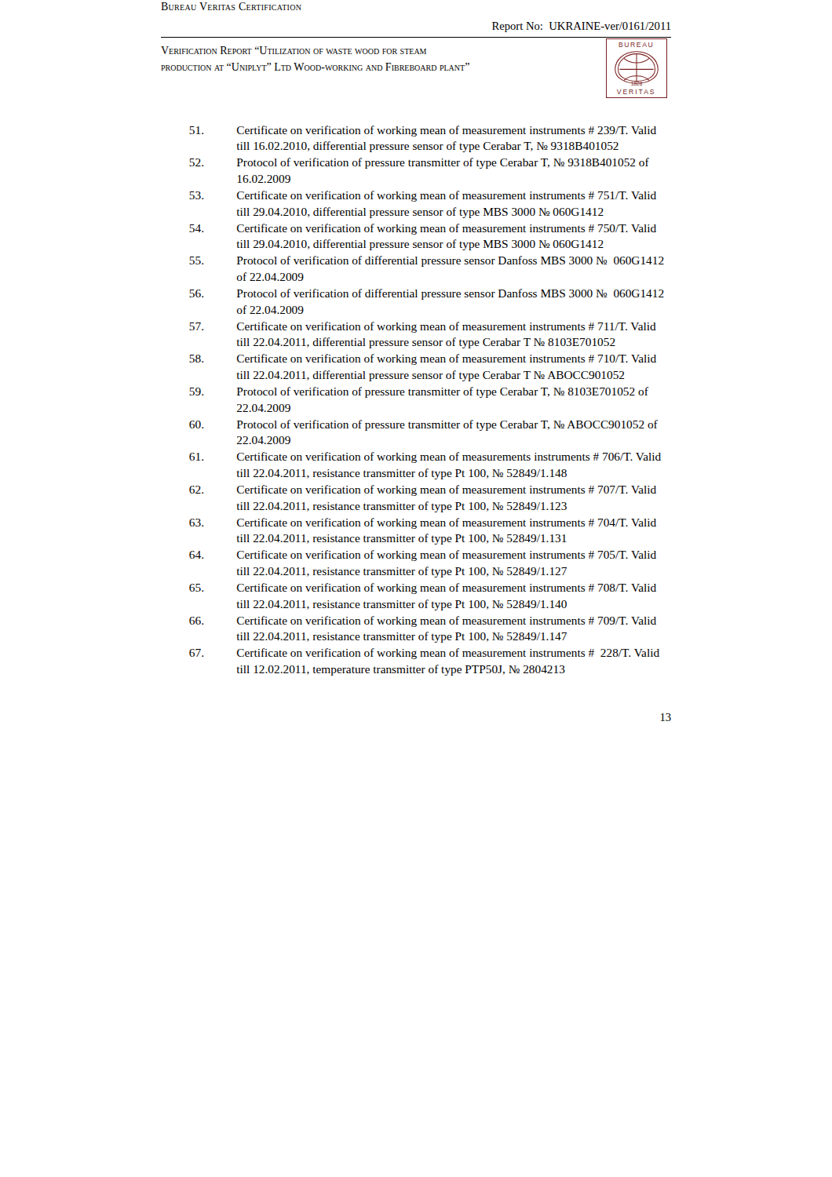Bureau Veritas Certification
Report No: UKRAINE-ver/0161/2011
Bureau
1828
Veritas
Verification Report “Utilization of waste wood for steam
production at “Uniplyt” Ltd Wood-working and Fibreboard plant”
51. Certificate on verification of working mean of measurement instruments # 239/T. Valid till 16.02.2010, differential pressure sensor of type Cerabar T, № 9318B401052
52. Protocol of verification of pressure transmitter of type Cerabar T, № 9318B401052 of 16.02.2009
53. Certificate on verification of working mean of measurement instruments # 751/T. Valid till 29.04.2010, differential pressure sensor of type MBS 3000 № 060G1412
54. Certificate on verification of working mean of measurement instruments # 750/T. Valid till 29.04.2010, differential pressure sensor of type MBS 3000 № 060G1412
55. Protocol of verification of differential pressure sensor Danfoss MBS 3000 № 060G1412 of 22.04.2009
56. Protocol of verification of differential pressure sensor Danfoss MBS 3000 № 060G1412 of 22.04.2009
57. Certificate on verification of working mean of measurement instruments # 711/T. Valid till 22.04.2011, differential pressure sensor of type Cerabar T № 8103E701052
58. Certificate on verification of working mean of measurement instruments # 710/T. Valid till 22.04.2011, differential pressure sensor of type Cerabar T № ABOCC901052
59. Protocol of verification of pressure transmitter of type Cerabar T, № 8103E701052 of 22.04.2009
60. Protocol of verification of pressure transmitter of type Cerabar T, № ABOCC901052 of 22.04.2009
61. Certificate on verification of working mean of measurements instruments # 706/T. Valid till 22.04.2011, resistance transmitter of type Pt 100, № 52849/1.148
62. Certificate on verification of working mean of measurement instruments # 707/T. Valid till 22.04.2011, resistance transmitter of type Pt 100, № 52849/1.123
63. Certificate on verification of working mean of measurement instruments # 704/T. Valid till 22.04.2011, resistance transmitter of type Pt 100, № 52849/1.131
64. Certificate on verification of working mean of measurement instruments # 705/T. Valid till 22.04.2011, resistance transmitter of type Pt 100, № 52849/1.127
65. Certificate on verification of working mean of measurement instruments # 708/T. Valid till 22.04.2011, resistance transmitter of type Pt 100, № 52849/1.140
66. Certificate on verification of working mean of measurement instruments # 709/T. Valid till 22.04.2011, resistance transmitter of type Pt 100, № 52849/1.147
67. Certificate on verification of working mean of measurement instruments # 228/T. Valid till 12.02.2011, temperature transmitter of type PTP50J, № 2804213
13